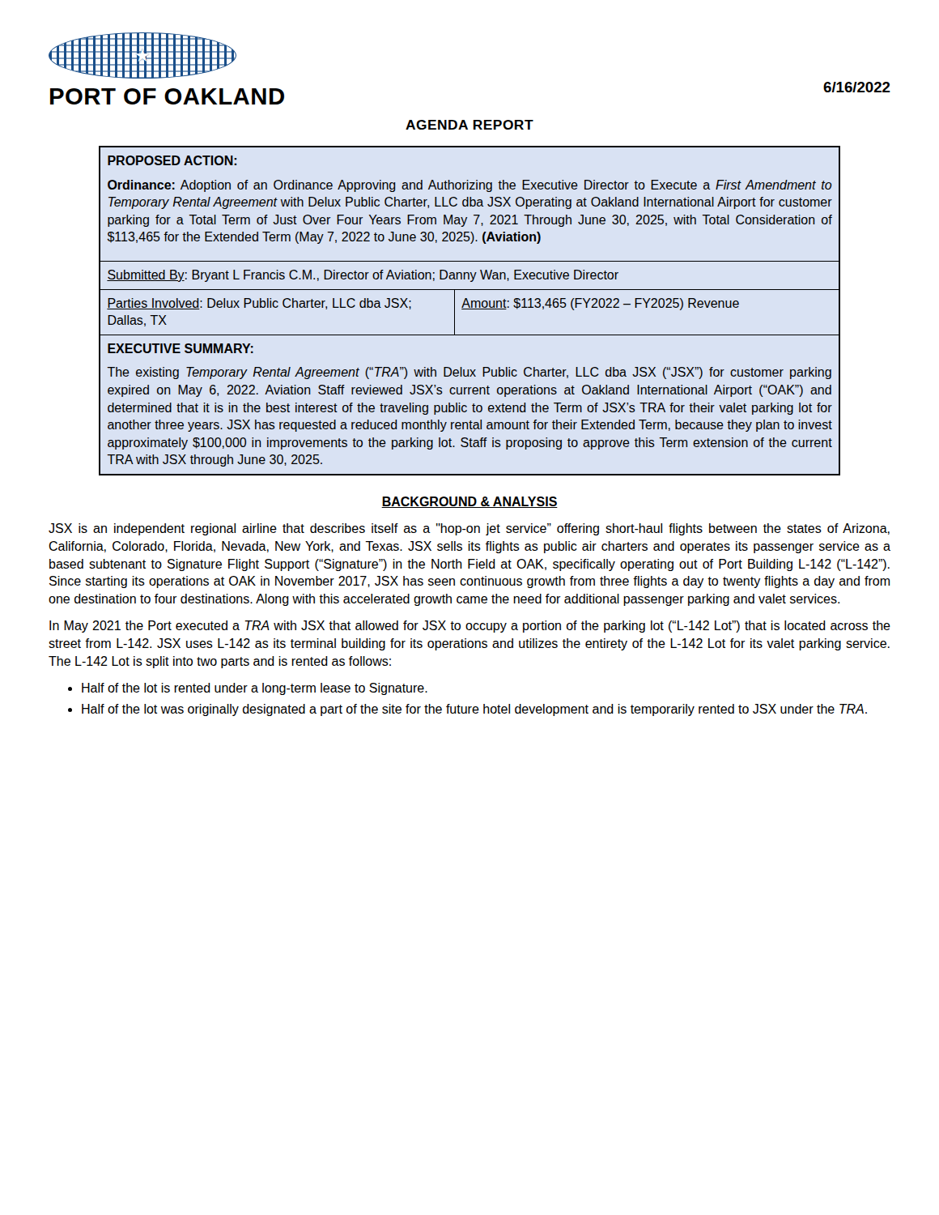★
PORT OF OAKLAND
6/16/2022
AGENDA REPORT
| PROPOSED ACTION: Ordinance: Adoption of an Ordinance Approving and Authorizing the Executive Director to Execute a First Amendment to Temporary Rental Agreement with Delux Public Charter, LLC dba JSX Operating at Oakland International Airport for customer parking for a Total Term of Just Over Four Years From May 7, 2021 Through June 30, 2025, with Total Consideration of $113,465 for the Extended Term (May 7, 2022 to June 30, 2025). (Aviation) |
| Submitted By : Bryant L Francis C.M., Director of Aviation; Danny Wan, Executive Director |
| Parties Involved : Delux Public Charter, LLC dba JSX; Dallas, TX | Amount : $113,465 (FY2022 – FY2025) Revenue |
| EXECUTIVE SUMMARY: The existing Temporary Rental Agreement (“ TRA ”) with Delux Public Charter, LLC dba JSX (“JSX”) for customer parking expired on May 6, 2022. Aviation Staff reviewed JSX’s current operations at Oakland International Airport (“OAK”) and determined that it is in the best interest of the traveling public to extend the Term of JSX’s TRA for their valet parking lot for another three years. JSX has requested a reduced monthly rental amount for their Extended Term, because they plan to invest approximately $100,000 in improvements to the parking lot. Staff is proposing to approve this Term extension of the current TRA with JSX through June 30, 2025. |
BACKGROUND & ANALYSIS
JSX is an independent regional airline that describes itself as a "hop-on jet service” offering short-haul flights between the states of Arizona, California, Colorado, Florida, Nevada, New York, and Texas. JSX sells its flights as public air charters and operates its passenger service as a based subtenant to Signature Flight Support (“Signature”) in the North Field at OAK, specifically operating out of Port Building L-142 (“L-142”). Since starting its operations at OAK in November 2017, JSX has seen continuous growth from three flights a day to twenty flights a day and from one destination to four destinations. Along with this accelerated growth came the need for additional passenger parking and valet services.
In May 2021 the Port executed a TRA with JSX that allowed for JSX to occupy a portion of the parking lot (“L-142 Lot”) that is located across the street from L-142. JSX uses L-142 as its terminal building for its operations and utilizes the entirety of the L-142 Lot for its valet parking service. The L-142 Lot is split into two parts and is rented as follows:
Half of the lot is rented under a long-term lease to Signature.
Half of the lot was originally designated a part of the site for the future hotel development and is temporarily rented to JSX under the TRA.